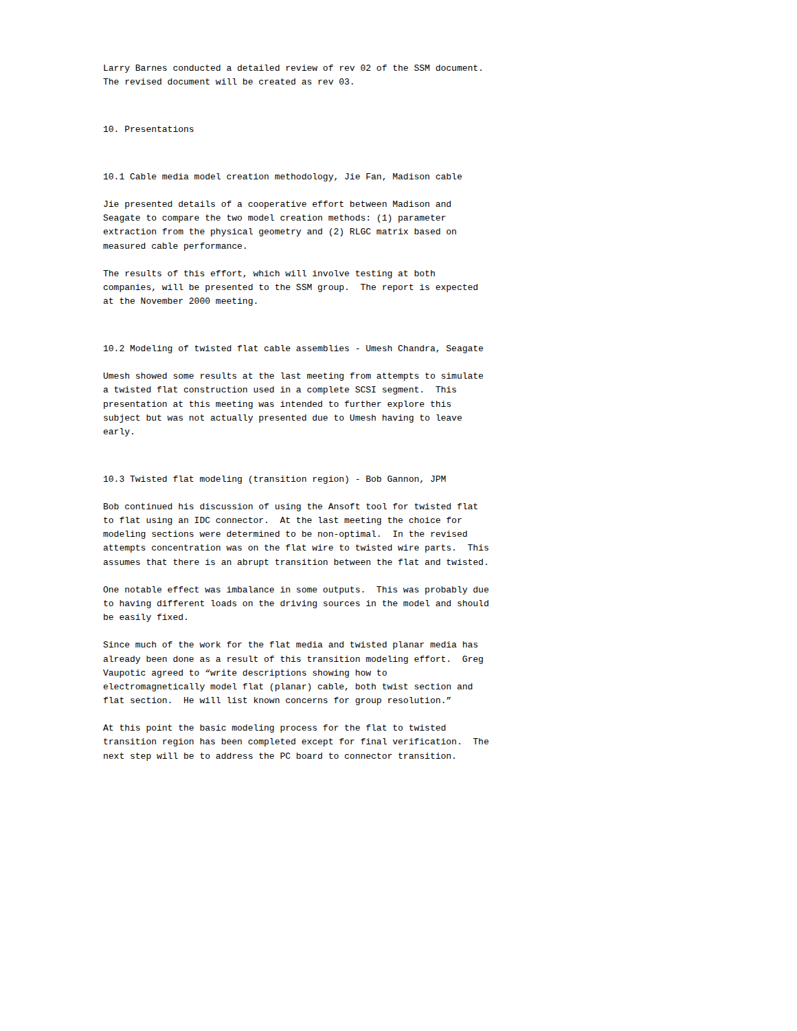Larry Barnes conducted a detailed review of rev 02 of the SSM document.
The revised document will be created as rev 03.
10. Presentations
10.1 Cable media model creation methodology, Jie Fan, Madison cable
Jie presented details of a cooperative effort between Madison and
Seagate to compare the two model creation methods: (1) parameter
extraction from the physical geometry and (2) RLGC matrix based on
measured cable performance.
The results of this effort, which will involve testing at both
companies, will be presented to the SSM group. The report is expected
at the November 2000 meeting.
10.2 Modeling of twisted flat cable assemblies - Umesh Chandra, Seagate
Umesh showed some results at the last meeting from attempts to simulate
a twisted flat construction used in a complete SCSI segment. This
presentation at this meeting was intended to further explore this
subject but was not actually presented due to Umesh having to leave
early.
10.3 Twisted flat modeling (transition region) - Bob Gannon, JPM
Bob continued his discussion of using the Ansoft tool for twisted flat
to flat using an IDC connector. At the last meeting the choice for
modeling sections were determined to be non-optimal. In the revised
attempts concentration was on the flat wire to twisted wire parts. This
assumes that there is an abrupt transition between the flat and twisted.
One notable effect was imbalance in some outputs. This was probably due
to having different loads on the driving sources in the model and should
be easily fixed.
Since much of the work for the flat media and twisted planar media has
already been done as a result of this transition modeling effort. Greg
Vaupotic agreed to “write descriptions showing how to
electromagnetically model flat (planar) cable, both twist section and
flat section. He will list known concerns for group resolution.”
At this point the basic modeling process for the flat to twisted
transition region has been completed except for final verification. The
next step will be to address the PC board to connector transition.